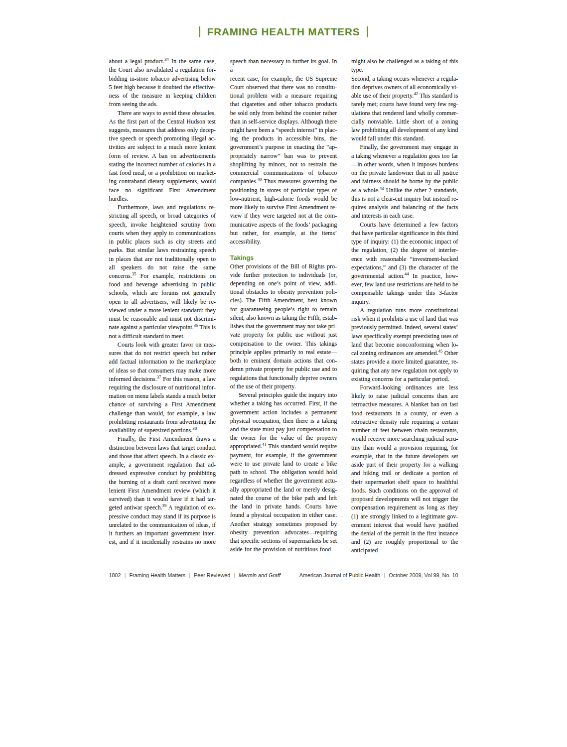Framing Health Matters
about a legal product.34 In the same case, the Court also invalidated a regulation forbidding in-store tobacco advertising below 5 feet high because it doubted the effectiveness of the measure in keeping children from seeing the ads.
There are ways to avoid these obstacles. As the first part of the Central Hudson test suggests, measures that address only deceptive speech or speech promoting illegal activities are subject to a much more lenient form of review. A ban on advertisements stating the incorrect number of calories in a fast food meal, or a prohibition on marketing contraband dietary supplements, would face no significant First Amendment hurdles.
Furthermore, laws and regulations restricting all speech, or broad categories of speech, invoke heightened scrutiny from courts when they apply to communications in public places such as city streets and parks. But similar laws restraining speech in places that are not traditionally open to all speakers do not raise the same concerns.35 For example, restrictions on food and beverage advertising in public schools, which are forums not generally open to all advertisers, will likely be reviewed under a more lenient standard: they must be reasonable and must not discriminate against a particular viewpoint.36 This is not a difficult standard to meet.
Courts look with greater favor on measures that do not restrict speech but rather add factual information to the marketplace of ideas so that consumers may make more informed decisions.37 For this reason, a law requiring the disclosure of nutritional information on menu labels stands a much better chance of surviving a First Amendment challenge than would, for example, a law prohibiting restaurants from advertising the availability of supersized portions.38
Finally, the First Amendment draws a distinction between laws that target conduct and those that affect speech. In a classic example, a government regulation that addressed expressive conduct by prohibiting the burning of a draft card received more lenient First Amendment review (which it survived) than it would have if it had targeted antiwar speech.39 A regulation of expressive conduct may stand if its purpose is unrelated to the communication of ideas, if it furthers an important government interest, and if it incidentally restrains no more speech than necessary to further its goal. In a
recent case, for example, the US Supreme Court observed that there was no constitutional problem with a measure requiring that cigarettes and other tobacco products be sold only from behind the counter rather than in self-service displays. Although there might have been a “speech interest” in placing the products in accessible bins, the government’s purpose in enacting the “appropriately narrow” ban was to prevent shoplifting by minors, not to restrain the commercial communications of tobacco companies.40 Thus measures governing the positioning in stores of particular types of low-nutrient, high-calorie foods would be more likely to survive First Amendment review if they were targeted not at the communicative aspects of the foods’ packaging but rather, for example, at the items’ accessibility.
Takings
Other provisions of the Bill of Rights provide further protection to individuals (or, depending on one’s point of view, additional obstacles to obesity prevention policies). The Fifth Amendment, best known for guaranteeing people’s right to remain silent, also known as taking the Fifth, establishes that the government may not take private property for public use without just compensation to the owner. This takings principle applies primarily to real estate—both to eminent domain actions that condemn private property for public use and to regulations that functionally deprive owners of the use of their property.
Several principles guide the inquiry into whether a taking has occurred. First, if the government action includes a permanent physical occupation, then there is a taking and the state must pay just compensation to the owner for the value of the property appropriated.41 This standard would require payment, for example, if the government were to use private land to create a bike path to school. The obligation would hold regardless of whether the government actually appropriated the land or merely designated the course of the bike path and left the land in private hands. Courts have found a physical occupation in either case. Another strategy sometimes proposed by obesity prevention advocates—requiring that specific sections of supermarkets be set aside for the provision of nutritious food—might also be challenged as a taking of this type.
Second, a taking occurs whenever a regulation deprives owners of all economically viable use of their property.42 This standard is rarely met; courts have found very few regulations that rendered land wholly commercially nonviable. Little short of a zoning law prohibiting all development of any kind would fall under this standard.
Finally, the government may engage in a taking whenever a regulation goes too far—in other words, when it imposes burdens on the private landowner that in all justice and fairness should be borne by the public as a whole.43 Unlike the other 2 standards, this is not a clear-cut inquiry but instead requires analysis and balancing of the facts and interests in each case.
Courts have determined a few factors that have particular significance in this third type of inquiry: (1) the economic impact of the regulation, (2) the degree of interference with reasonable “investment-backed expectations,” and (3) the character of the governmental action.44 In practice, however, few land use restrictions are held to be compensable takings under this 3-factor inquiry.
A regulation runs more constitutional risk when it prohibits a use of land that was previously permitted. Indeed, several states’ laws specifically exempt preexisting uses of land that become nonconforming when local zoning ordinances are amended.45 Other states provide a more limited guarantee, requiring that any new regulation not apply to existing concerns for a particular period.
Forward-looking ordinances are less likely to raise judicial concerns than are retroactive measures. A blanket ban on fast food restaurants in a county, or even a retroactive density rule requiring a certain number of feet between chain restaurants, would receive more searching judicial scrutiny than would a provision requiring, for example, that in the future developers set aside part of their property for a walking and biking trail or dedicate a portion of their supermarket shelf space to healthful foods. Such conditions on the approval of proposed developments will not trigger the compensation requirement as long as they (1) are strongly linked to a legitimate government interest that would have justified the denial of the permit in the first instance and (2) are roughly proportional to the anticipated
1802 | Framing Health Matters | Peer Reviewed | Mermin and Graff
American Journal of Public Health | October 2009, Vol 99, No. 10